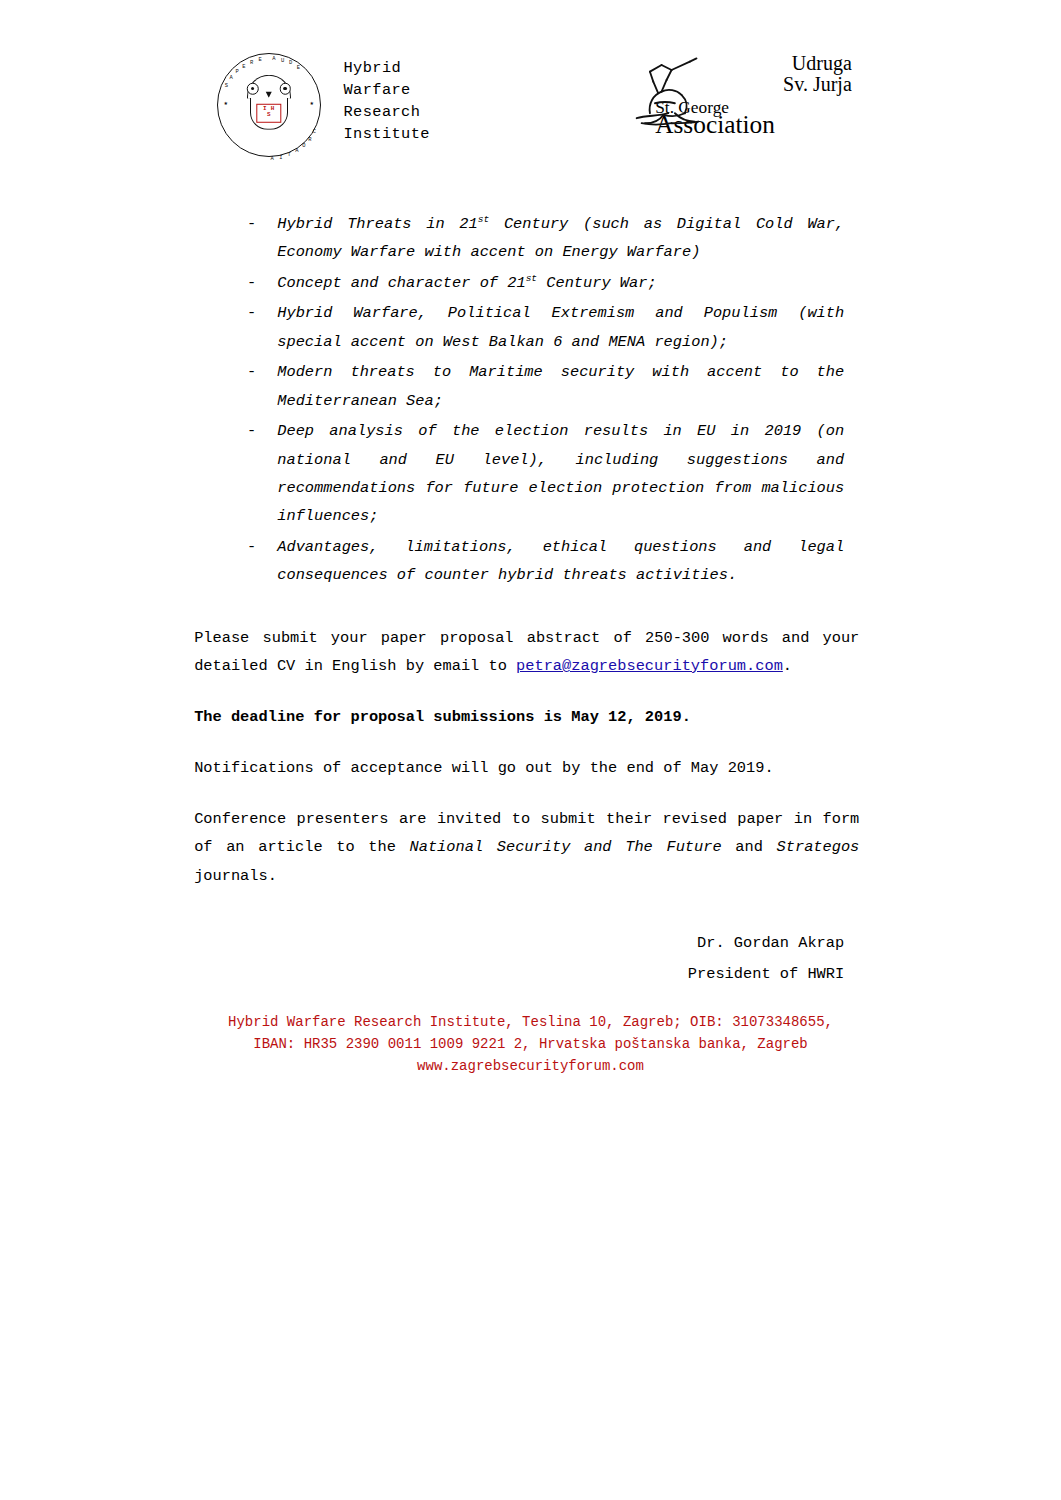S A P E R E A U D E C R O A T I A
★ ★
I H
S
Hybrid
Warfare
Research
Institute
UdrugaSv. Jurja
St. GeorgeAssociation
Hybrid Threats in 21st Century (such as Digital Cold War, Economy Warfare with accent on Energy Warfare)
Concept and character of 21st Century War;
Hybrid Warfare, Political Extremism and Populism (with special accent on West Balkan 6 and MENA region);
Modern threats to Maritime security with accent to the Mediterranean Sea;
Deep analysis of the election results in EU in 2019 (on national and EU level), including suggestions and recommendations for future election protection from malicious influences;
Advantages, limitations, ethical questions and legal consequences of counter hybrid threats activities.
Please submit your paper proposal abstract of 250-300 words and your detailed CV in English by email to petra@zagrebsecurityforum.com.
The deadline for proposal submissions is May 12, 2019.
Notifications of acceptance will go out by the end of May 2019.
Conference presenters are invited to submit their revised paper in form of an article to the National Security and The Future and Strategos journals.
Dr. Gordan Akrap
President of HWRI
Hybrid Warfare Research Institute, Teslina 10, Zagreb; OIB: 31073348655,
IBAN: HR35 2390 0011 1009 9221 2, Hrvatska poštanska banka, Zagreb
www.zagrebsecurityforum.com